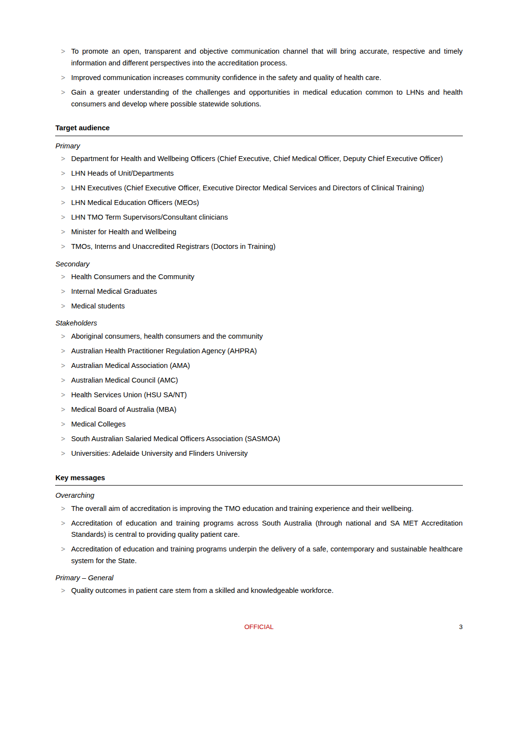To promote an open, transparent and objective communication channel that will bring accurate, respective and timely information and different perspectives into the accreditation process.
Improved communication increases community confidence in the safety and quality of health care.
Gain a greater understanding of the challenges and opportunities in medical education common to LHNs and health consumers and develop where possible statewide solutions.
Target audience
Primary
Department for Health and Wellbeing Officers (Chief Executive, Chief Medical Officer, Deputy Chief Executive Officer)
LHN Heads of Unit/Departments
LHN Executives (Chief Executive Officer, Executive Director Medical Services and Directors of Clinical Training)
LHN Medical Education Officers (MEOs)
LHN TMO Term Supervisors/Consultant clinicians
Minister for Health and Wellbeing
TMOs, Interns and Unaccredited Registrars (Doctors in Training)
Secondary
Health Consumers and the Community
Internal Medical Graduates
Medical students
Stakeholders
Aboriginal consumers, health consumers and the community
Australian Health Practitioner Regulation Agency (AHPRA)
Australian Medical Association (AMA)
Australian Medical Council (AMC)
Health Services Union (HSU SA/NT)
Medical Board of Australia (MBA)
Medical Colleges
South Australian Salaried Medical Officers Association (SASMOA)
Universities: Adelaide University and Flinders University
Key messages
Overarching
The overall aim of accreditation is improving the TMO education and training experience and their wellbeing.
Accreditation of education and training programs across South Australia (through national and SA MET Accreditation Standards) is central to providing quality patient care.
Accreditation of education and training programs underpin the delivery of a safe, contemporary and sustainable healthcare system for the State.
Primary – General
Quality outcomes in patient care stem from a skilled and knowledgeable workforce.
OFFICIAL 3